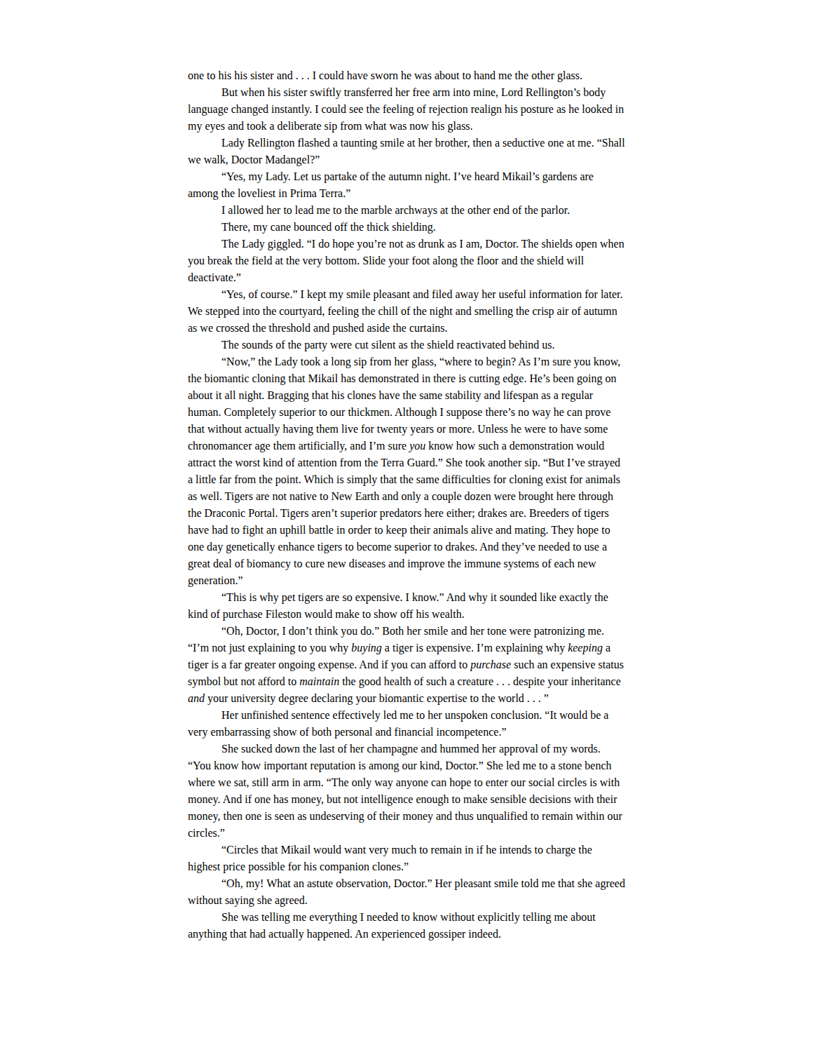one to his his sister and . . . I could have sworn he was about to hand me the other glass.
But when his sister swiftly transferred her free arm into mine, Lord Rellington’s body language changed instantly. I could see the feeling of rejection realign his posture as he looked in my eyes and took a deliberate sip from what was now his glass.
Lady Rellington flashed a taunting smile at her brother, then a seductive one at me. “Shall we walk, Doctor Madangel?”
“Yes, my Lady. Let us partake of the autumn night. I’ve heard Mikail’s gardens are among the loveliest in Prima Terra.”
I allowed her to lead me to the marble archways at the other end of the parlor.
There, my cane bounced off the thick shielding.
The Lady giggled. “I do hope you’re not as drunk as I am, Doctor. The shields open when you break the field at the very bottom. Slide your foot along the floor and the shield will deactivate.”
“Yes, of course.” I kept my smile pleasant and filed away her useful information for later. We stepped into the courtyard, feeling the chill of the night and smelling the crisp air of autumn as we crossed the threshold and pushed aside the curtains.
The sounds of the party were cut silent as the shield reactivated behind us.
“Now,” the Lady took a long sip from her glass, “where to begin? As I’m sure you know, the biomantic cloning that Mikail has demonstrated in there is cutting edge. He’s been going on about it all night. Bragging that his clones have the same stability and lifespan as a regular human. Completely superior to our thickmen. Although I suppose there’s no way he can prove that without actually having them live for twenty years or more. Unless he were to have some chronomancer age them artificially, and I’m sure you know how such a demonstration would attract the worst kind of attention from the Terra Guard.” She took another sip. “But I’ve strayed a little far from the point. Which is simply that the same difficulties for cloning exist for animals as well. Tigers are not native to New Earth and only a couple dozen were brought here through the Draconic Portal. Tigers aren’t superior predators here either; drakes are. Breeders of tigers have had to fight an uphill battle in order to keep their animals alive and mating. They hope to one day genetically enhance tigers to become superior to drakes. And they’ve needed to use a great deal of biomancy to cure new diseases and improve the immune systems of each new generation.”
“This is why pet tigers are so expensive. I know.” And why it sounded like exactly the kind of purchase Fileston would make to show off his wealth.
“Oh, Doctor, I don’t think you do.” Both her smile and her tone were patronizing me. “I’m not just explaining to you why buying a tiger is expensive. I’m explaining why keeping a tiger is a far greater ongoing expense. And if you can afford to purchase such an expensive status symbol but not afford to maintain the good health of such a creature . . . despite your inheritance and your university degree declaring your biomantic expertise to the world . . . ”
Her unfinished sentence effectively led me to her unspoken conclusion. “It would be a very embarrassing show of both personal and financial incompetence.”
She sucked down the last of her champagne and hummed her approval of my words. “You know how important reputation is among our kind, Doctor.” She led me to a stone bench where we sat, still arm in arm. “The only way anyone can hope to enter our social circles is with money. And if one has money, but not intelligence enough to make sensible decisions with their money, then one is seen as undeserving of their money and thus unqualified to remain within our circles.”
“Circles that Mikail would want very much to remain in if he intends to charge the highest price possible for his companion clones.”
“Oh, my! What an astute observation, Doctor.” Her pleasant smile told me that she agreed without saying she agreed.
She was telling me everything I needed to know without explicitly telling me about anything that had actually happened. An experienced gossiper indeed.